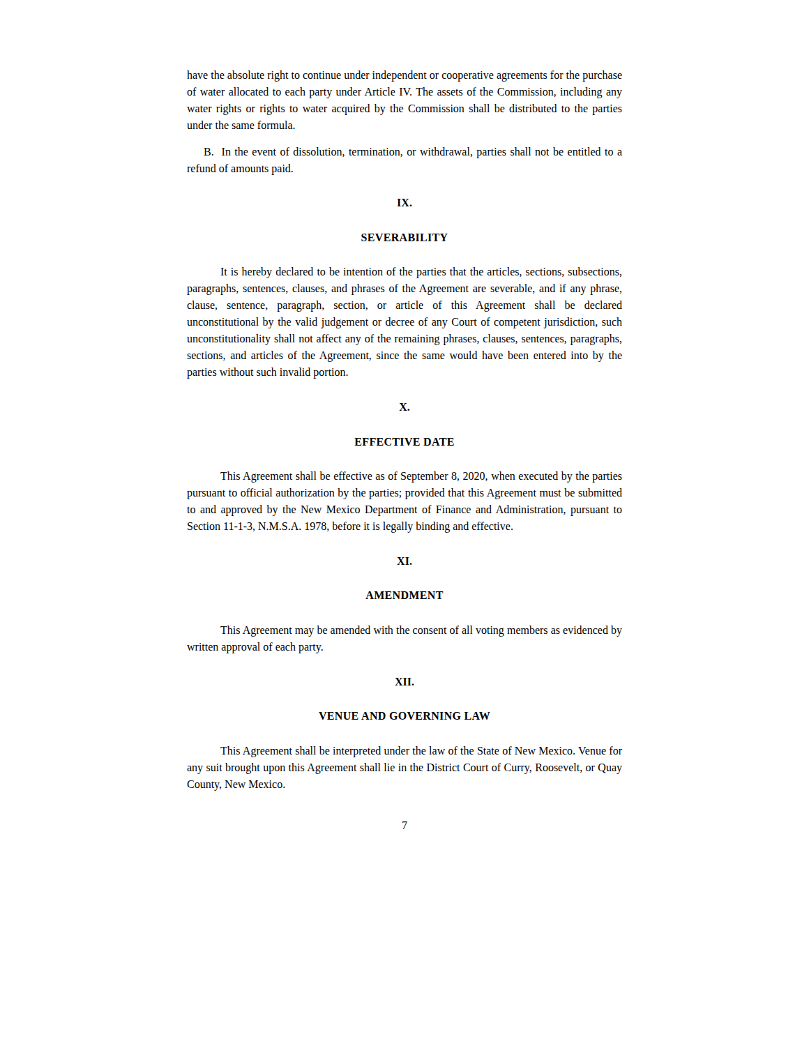have the absolute right to continue under independent or cooperative agreements for the purchase of water allocated to each party under Article IV. The assets of the Commission, including any water rights or rights to water acquired by the Commission shall be distributed to the parties under the same formula.
B. In the event of dissolution, termination, or withdrawal, parties shall not be entitled to a refund of amounts paid.
IX.
SEVERABILITY
It is hereby declared to be intention of the parties that the articles, sections, subsections, paragraphs, sentences, clauses, and phrases of the Agreement are severable, and if any phrase, clause, sentence, paragraph, section, or article of this Agreement shall be declared unconstitutional by the valid judgement or decree of any Court of competent jurisdiction, such unconstitutionality shall not affect any of the remaining phrases, clauses, sentences, paragraphs, sections, and articles of the Agreement, since the same would have been entered into by the parties without such invalid portion.
X.
EFFECTIVE DATE
This Agreement shall be effective as of September 8, 2020, when executed by the parties pursuant to official authorization by the parties; provided that this Agreement must be submitted to and approved by the New Mexico Department of Finance and Administration, pursuant to Section 11-1-3, N.M.S.A. 1978, before it is legally binding and effective.
XI.
AMENDMENT
This Agreement may be amended with the consent of all voting members as evidenced by written approval of each party.
XII.
VENUE AND GOVERNING LAW
This Agreement shall be interpreted under the law of the State of New Mexico. Venue for any suit brought upon this Agreement shall lie in the District Court of Curry, Roosevelt, or Quay County, New Mexico.
7